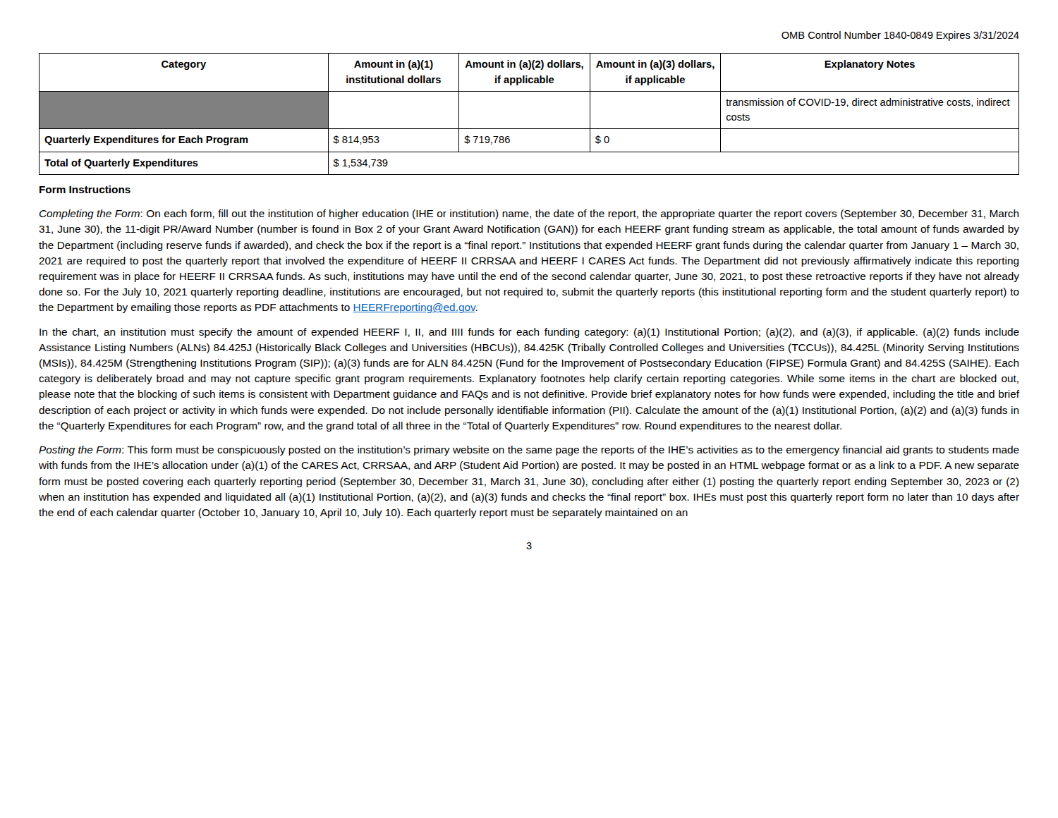OMB Control Number 1840-0849 Expires 3/31/2024
| Category | Amount in (a)(1) institutional dollars | Amount in (a)(2) dollars, if applicable | Amount in (a)(3) dollars, if applicable | Explanatory Notes |
| --- | --- | --- | --- | --- |
| | | | | transmission of COVID-19, direct administrative costs, indirect costs |
| Quarterly Expenditures for Each Program | $ 814,953 | $ 719,786 | $ 0 | |
| Total of Quarterly Expenditures | $ 1,534,739 |
Form Instructions
Completing the Form: On each form, fill out the institution of higher education (IHE or institution) name, the date of the report, the appropriate quarter the report covers (September 30, December 31, March 31, June 30), the 11-digit PR/Award Number (number is found in Box 2 of your Grant Award Notification (GAN)) for each HEERF grant funding stream as applicable, the total amount of funds awarded by the Department (including reserve funds if awarded), and check the box if the report is a “final report.” Institutions that expended HEERF grant funds during the calendar quarter from January 1 – March 30, 2021 are required to post the quarterly report that involved the expenditure of HEERF II CRRSAA and HEERF I CARES Act funds. The Department did not previously affirmatively indicate this reporting requirement was in place for HEERF II CRRSAA funds. As such, institutions may have until the end of the second calendar quarter, June 30, 2021, to post these retroactive reports if they have not already done so. For the July 10, 2021 quarterly reporting deadline, institutions are encouraged, but not required to, submit the quarterly reports (this institutional reporting form and the student quarterly report) to the Department by emailing those reports as PDF attachments to HEERFreporting@ed.gov.
In the chart, an institution must specify the amount of expended HEERF I, II, and IIII funds for each funding category: (a)(1) Institutional Portion; (a)(2), and (a)(3), if applicable. (a)(2) funds include Assistance Listing Numbers (ALNs) 84.425J (Historically Black Colleges and Universities (HBCUs)), 84.425K (Tribally Controlled Colleges and Universities (TCCUs)), 84.425L (Minority Serving Institutions (MSIs)), 84.425M (Strengthening Institutions Program (SIP)); (a)(3) funds are for ALN 84.425N (Fund for the Improvement of Postsecondary Education (FIPSE) Formula Grant) and 84.425S (SAIHE). Each category is deliberately broad and may not capture specific grant program requirements. Explanatory footnotes help clarify certain reporting categories. While some items in the chart are blocked out, please note that the blocking of such items is consistent with Department guidance and FAQs and is not definitive. Provide brief explanatory notes for how funds were expended, including the title and brief description of each project or activity in which funds were expended. Do not include personally identifiable information (PII). Calculate the amount of the (a)(1) Institutional Portion, (a)(2) and (a)(3) funds in the “Quarterly Expenditures for each Program” row, and the grand total of all three in the “Total of Quarterly Expenditures” row. Round expenditures to the nearest dollar.
Posting the Form: This form must be conspicuously posted on the institution’s primary website on the same page the reports of the IHE’s activities as to the emergency financial aid grants to students made with funds from the IHE’s allocation under (a)(1) of the CARES Act, CRRSAA, and ARP (Student Aid Portion) are posted. It may be posted in an HTML webpage format or as a link to a PDF. A new separate form must be posted covering each quarterly reporting period (September 30, December 31, March 31, June 30), concluding after either (1) posting the quarterly report ending September 30, 2023 or (2) when an institution has expended and liquidated all (a)(1) Institutional Portion, (a)(2), and (a)(3) funds and checks the “final report” box. IHEs must post this quarterly report form no later than 10 days after the end of each calendar quarter (October 10, January 10, April 10, July 10). Each quarterly report must be separately maintained on an
3